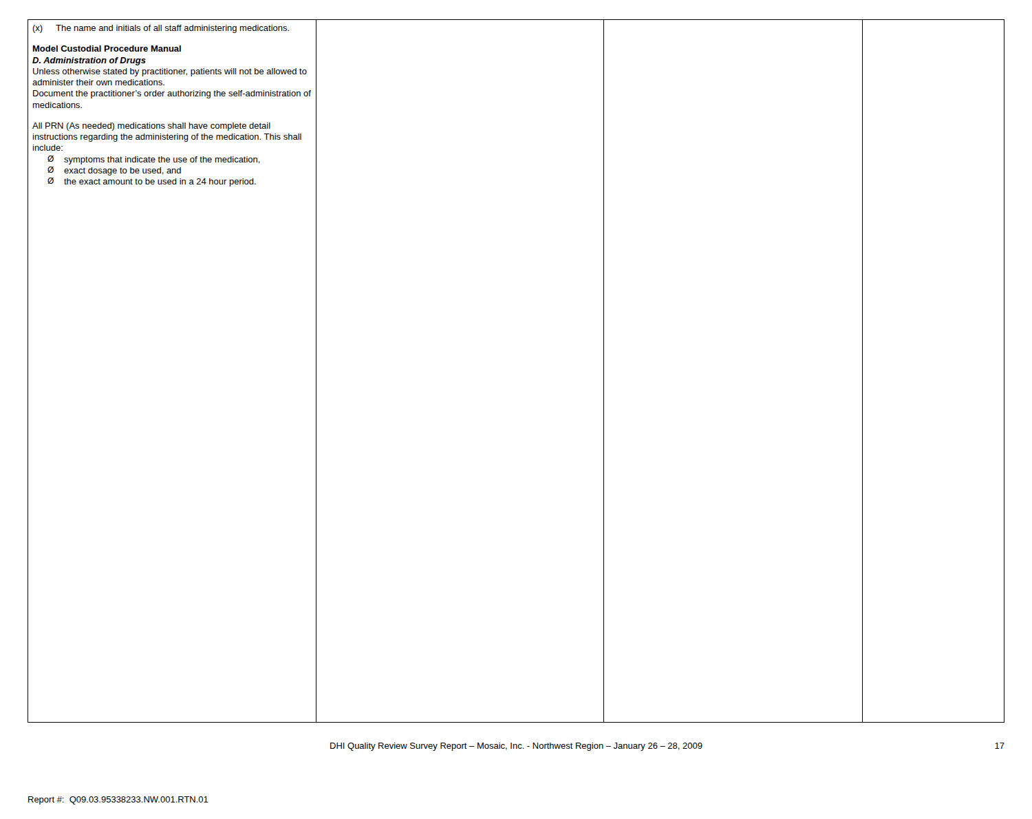| (x) The name and initials of all staff administering medications. Model Custodial Procedure Manual D. Administration of Drugs Unless otherwise stated by practitioner, patients will not be allowed to administer their own medications. Document the practitioner’s order authorizing the self-administration of medications. All PRN (As needed) medications shall have complete detail instructions regarding the administering of the medication. This shall include: Ø symptoms that indicate the use of the medication, Ø exact dosage to be used, and Ø the exact amount to be used in a 24 hour period. | | | |
DHI Quality Review Survey Report – Mosaic, Inc. - Northwest Region – January 26 – 28, 2009
17
Report #: Q09.03.95338233.NW.001.RTN.01